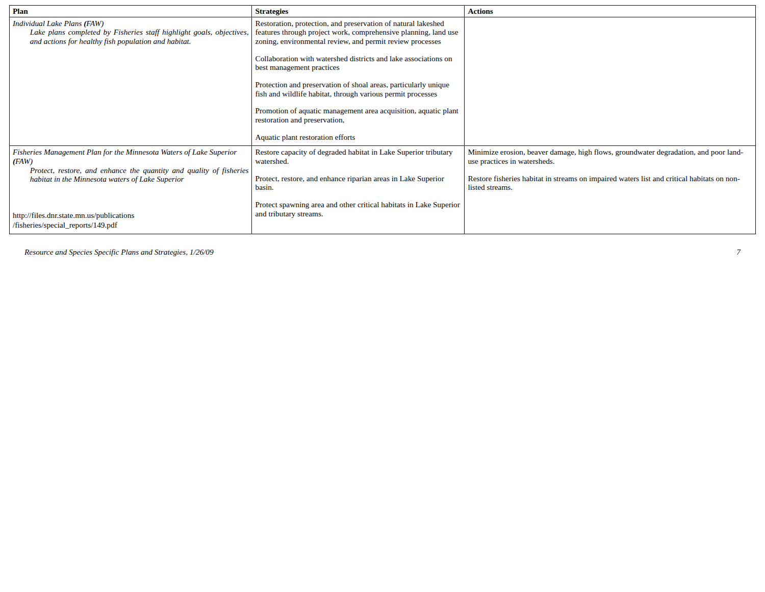| Plan | Strategies | Actions |
| --- | --- | --- |
| Individual Lake Plans ( FAW) Lake plans completed by Fisheries staff highlight goals, objectives, and actions for healthy fish population and habitat. | Restoration, protection, and preservation of natural lakeshed features through project work, comprehensive planning, land use zoning, environmental review, and permit review processes Collaboration with watershed districts and lake associations on best management practices Protection and preservation of shoal areas, particularly unique fish and wildlife habitat, through various permit processes Promotion of aquatic management area acquisition, aquatic plant restoration and preservation, Aquatic plant restoration efforts | |
| Fisheries Management Plan for the Minnesota Waters of Lake Superior ( FAW) Protect, restore, and enhance the quantity and quality of fisheries habitat in the Minnesota waters of Lake Superior http://files.dnr.state.mn.us/publications /fisheries/special_reports/149.pdf | Restore capacity of degraded habitat in Lake Superior tributary watershed. Protect, restore, and enhance riparian areas in Lake Superior basin. Protect spawning area and other critical habitats in Lake Superior and tributary streams. | Minimize erosion, beaver damage, high flows, groundwater degradation, and poor land-use practices in watersheds. Restore fisheries habitat in streams on impaired waters list and critical habitats on non-listed streams. |
Resource and Species Specific Plans and Strategies, 1/26/09 7